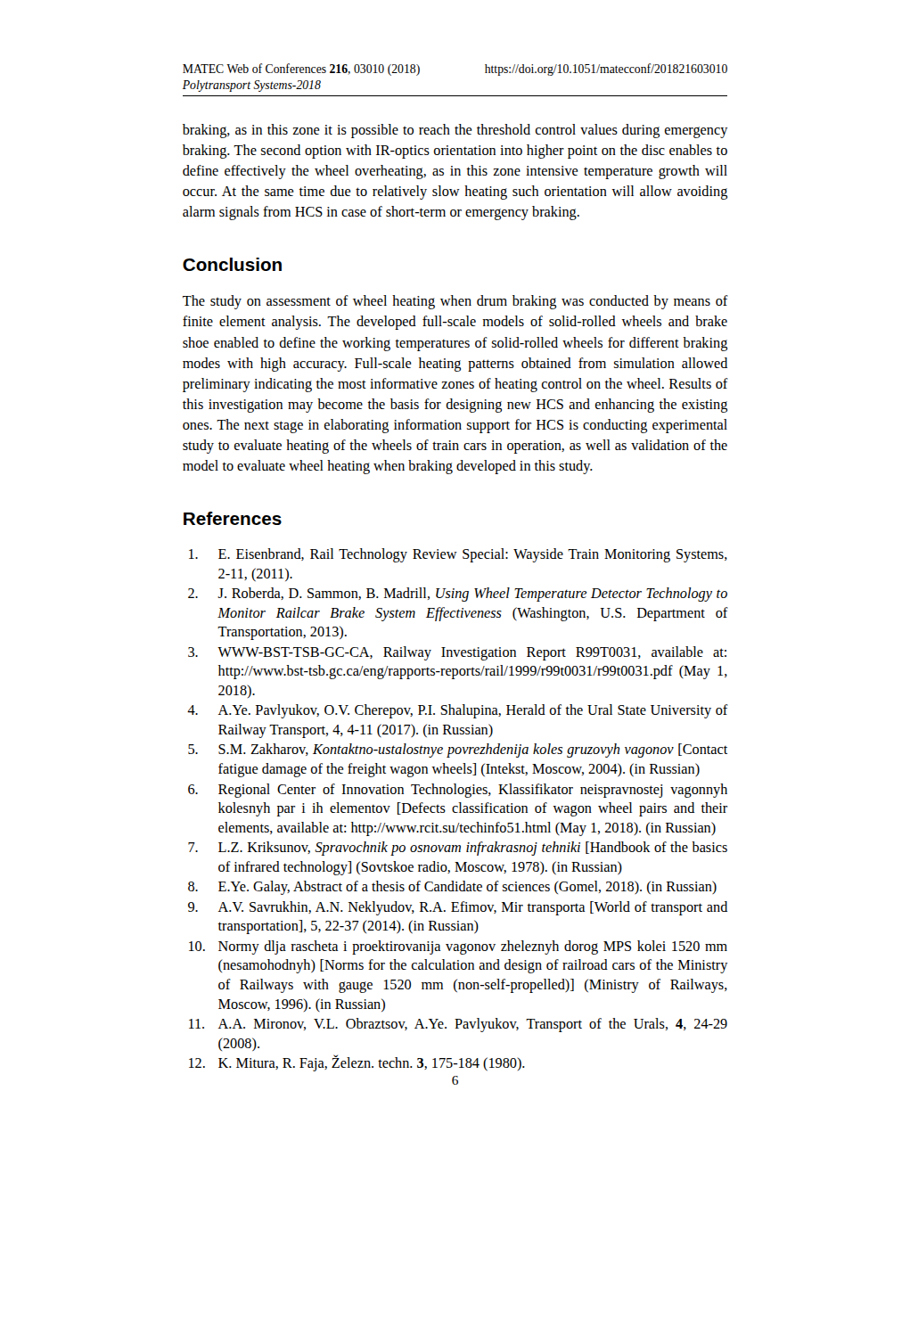MATEC Web of Conferences 216, 03010 (2018)
Polytransport Systems-2018
https://doi.org/10.1051/matecconf/201821603010
braking, as in this zone it is possible to reach the threshold control values during emergency braking. The second option with IR-optics orientation into higher point on the disc enables to define effectively the wheel overheating, as in this zone intensive temperature growth will occur. At the same time due to relatively slow heating such orientation will allow avoiding alarm signals from HCS in case of short-term or emergency braking.
Conclusion
The study on assessment of wheel heating when drum braking was conducted by means of finite element analysis. The developed full-scale models of solid-rolled wheels and brake shoe enabled to define the working temperatures of solid-rolled wheels for different braking modes with high accuracy. Full-scale heating patterns obtained from simulation allowed preliminary indicating the most informative zones of heating control on the wheel. Results of this investigation may become the basis for designing new HCS and enhancing the existing ones. The next stage in elaborating information support for HCS is conducting experimental study to evaluate heating of the wheels of train cars in operation, as well as validation of the model to evaluate wheel heating when braking developed in this study.
References
1 E. Eisenbrand, Rail Technology Review Special: Wayside Train Monitoring Systems, 2-11, (2011).
2 J. Roberda, D. Sammon, B. Madrill, Using Wheel Temperature Detector Technology to Monitor Railcar Brake System Effectiveness (Washington, U.S. Department of Transportation, 2013).
3 WWW-BST-TSB-GC-CA, Railway Investigation Report R99T0031, available at: http://www.bst-tsb.gc.ca/eng/rapports-reports/rail/1999/r99t0031/r99t0031.pdf (May 1, 2018).
4 A.Ye. Pavlyukov, O.V. Cherepov, P.I. Shalupina, Herald of the Ural State University of Railway Transport, 4, 4-11 (2017). (in Russian)
5 S.M. Zakharov, Kontaktno-ustalostnye povrezhdenija koles gruzovyh vagonov [Contact fatigue damage of the freight wagon wheels] (Intekst, Moscow, 2004). (in Russian)
6 Regional Center of Innovation Technologies, Klassifikator neispravnostej vagonnyh kolesnyh par i ih elementov [Defects classification of wagon wheel pairs and their elements, available at: http://www.rcit.su/techinfo51.html (May 1, 2018). (in Russian)
7 L.Z. Kriksunov, Spravochnik po osnovam infrakrasnoj tehniki [Handbook of the basics of infrared technology] (Sovtskoe radio, Moscow, 1978). (in Russian)
8 E.Ye. Galay, Abstract of a thesis of Candidate of sciences (Gomel, 2018). (in Russian)
9 A.V. Savrukhin, A.N. Neklyudov, R.A. Efimov, Mir transporta [World of transport and transportation], 5, 22-37 (2014). (in Russian)
10 Normy dlja rascheta i proektirovanija vagonov zheleznyh dorog MPS kolei 1520 mm (nesamohodnyh) [Norms for the calculation and design of railroad cars of the Ministry of Railways with gauge 1520 mm (non-self-propelled)] (Ministry of Railways, Moscow, 1996). (in Russian)
11 A.A. Mironov, V.L. Obraztsov, A.Ye. Pavlyukov, Transport of the Urals, 4, 24-29 (2008).
12 K. Mitura, R. Faja, Železn. techn. 3, 175-184 (1980).
6